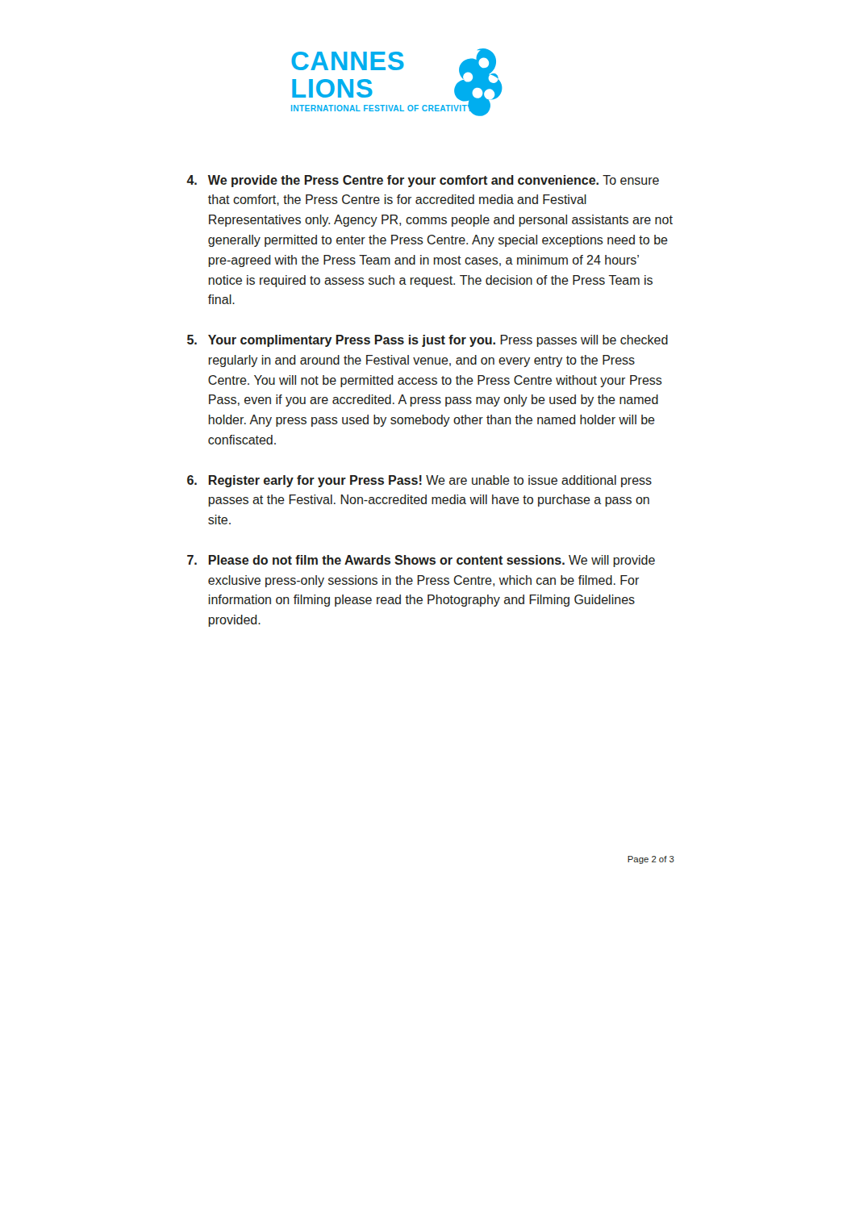CANNES LIONS INTERNATIONAL FESTIVAL OF CREATIVITY
We provide the Press Centre for your comfort and convenience. To ensure that comfort, the Press Centre is for accredited media and Festival Representatives only. Agency PR, comms people and personal assistants are not generally permitted to enter the Press Centre. Any special exceptions need to be pre-agreed with the Press Team and in most cases, a minimum of 24 hours’ notice is required to assess such a request. The decision of the Press Team is final.
Your complimentary Press Pass is just for you. Press passes will be checked regularly in and around the Festival venue, and on every entry to the Press Centre. You will not be permitted access to the Press Centre without your Press Pass, even if you are accredited. A press pass may only be used by the named holder. Any press pass used by somebody other than the named holder will be confiscated.
Register early for your Press Pass! We are unable to issue additional press passes at the Festival. Non-accredited media will have to purchase a pass on site.
Please do not film the Awards Shows or content sessions. We will provide exclusive press-only sessions in the Press Centre, which can be filmed. For information on filming please read the Photography and Filming Guidelines provided.
Page 2 of 3